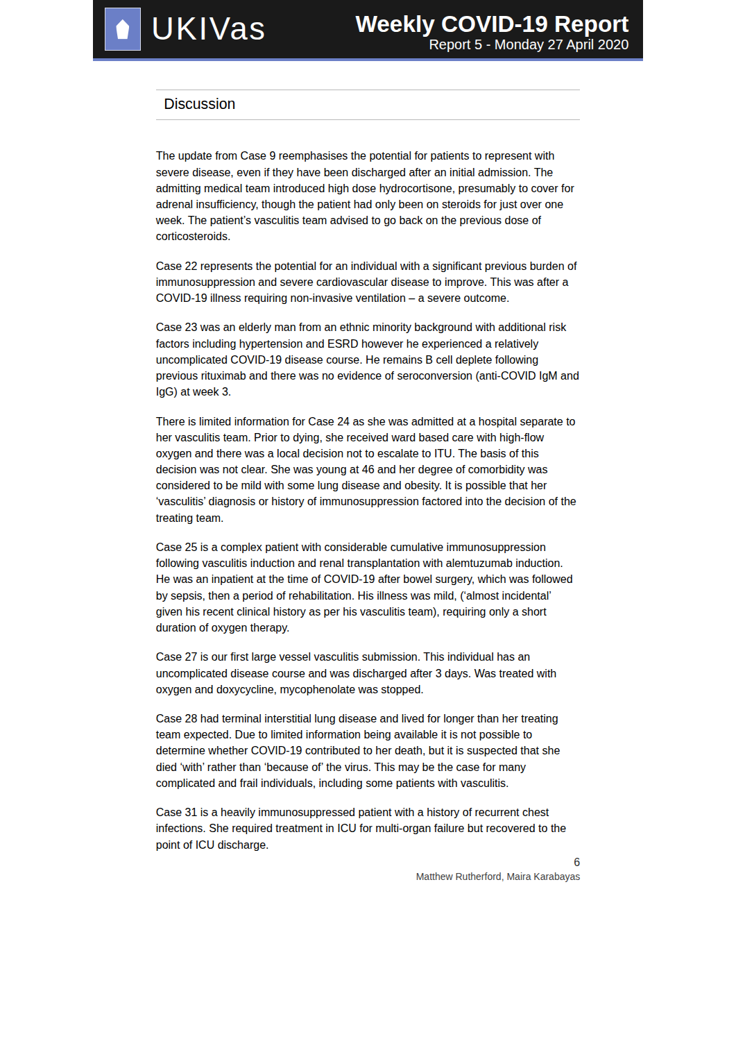UKIVas
Weekly COVID-19 Report
Report 5 - Monday 27 April 2020
Discussion
The update from Case 9 reemphasises the potential for patients to represent with severe disease, even if they have been discharged after an initial admission. The admitting medical team introduced high dose hydrocortisone, presumably to cover for adrenal insufficiency, though the patient had only been on steroids for just over one week. The patient’s vasculitis team advised to go back on the previous dose of corticosteroids.
Case 22 represents the potential for an individual with a significant previous burden of immunosuppression and severe cardiovascular disease to improve. This was after a COVID-19 illness requiring non-invasive ventilation – a severe outcome.
Case 23 was an elderly man from an ethnic minority background with additional risk factors including hypertension and ESRD however he experienced a relatively uncomplicated COVID-19 disease course. He remains B cell deplete following previous rituximab and there was no evidence of seroconversion (anti-COVID IgM and IgG) at week 3.
There is limited information for Case 24 as she was admitted at a hospital separate to her vasculitis team. Prior to dying, she received ward based care with high-flow oxygen and there was a local decision not to escalate to ITU. The basis of this decision was not clear. She was young at 46 and her degree of comorbidity was considered to be mild with some lung disease and obesity. It is possible that her ‘vasculitis’ diagnosis or history of immunosuppression factored into the decision of the treating team.
Case 25 is a complex patient with considerable cumulative immunosuppression following vasculitis induction and renal transplantation with alemtuzumab induction. He was an inpatient at the time of COVID-19 after bowel surgery, which was followed by sepsis, then a period of rehabilitation. His illness was mild, (‘almost incidental’ given his recent clinical history as per his vasculitis team), requiring only a short duration of oxygen therapy.
Case 27 is our first large vessel vasculitis submission. This individual has an uncomplicated disease course and was discharged after 3 days. Was treated with oxygen and doxycycline, mycophenolate was stopped.
Case 28 had terminal interstitial lung disease and lived for longer than her treating team expected. Due to limited information being available it is not possible to determine whether COVID-19 contributed to her death, but it is suspected that she died ‘with’ rather than ‘because of’ the virus. This may be the case for many complicated and frail individuals, including some patients with vasculitis.
Case 31 is a heavily immunosuppressed patient with a history of recurrent chest infections. She required treatment in ICU for multi-organ failure but recovered to the point of ICU discharge.
6
Matthew Rutherford, Maira Karabayas